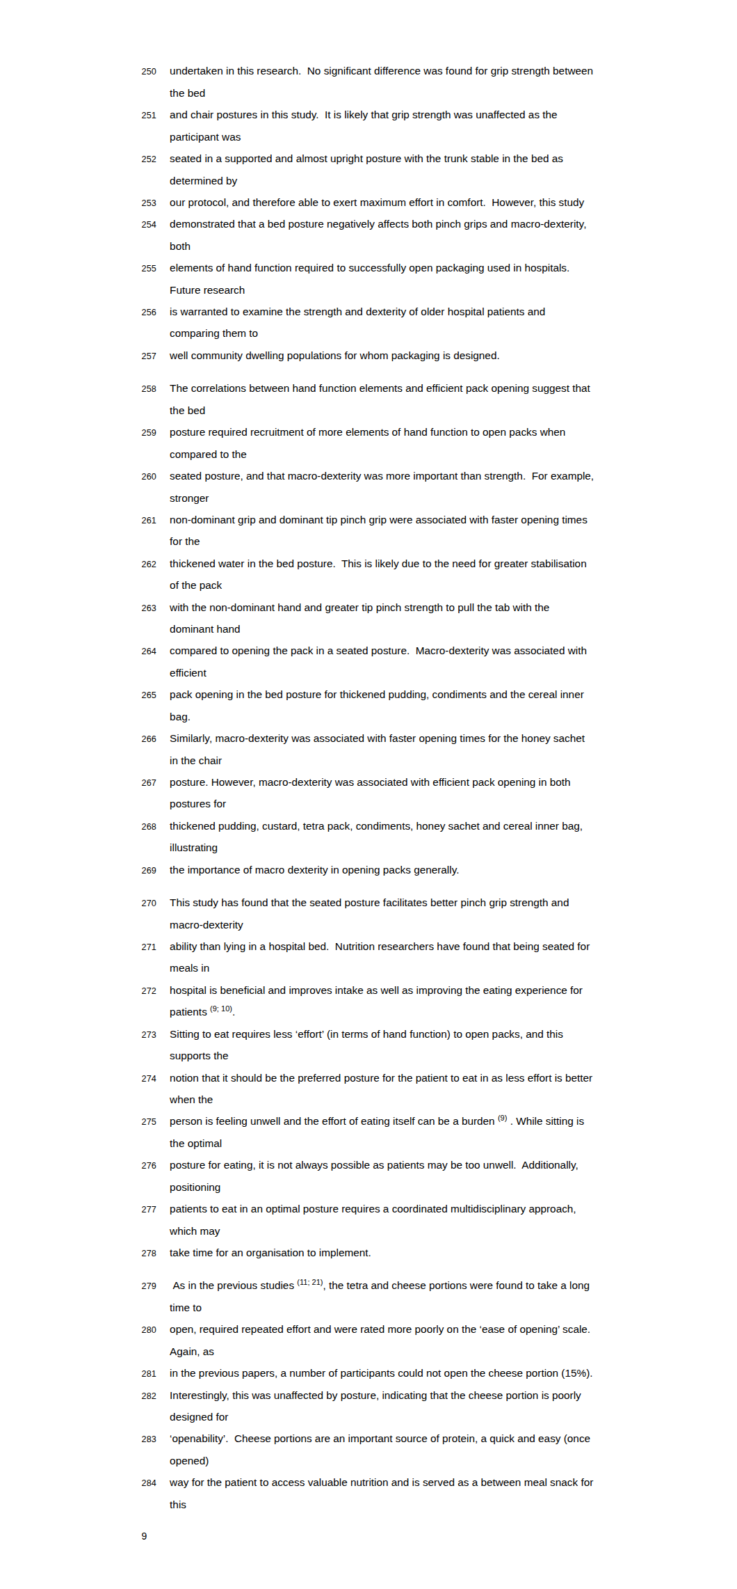250 undertaken in this research. No significant difference was found for grip strength between the bed
251 and chair postures in this study. It is likely that grip strength was unaffected as the participant was
252 seated in a supported and almost upright posture with the trunk stable in the bed as determined by
253 our protocol, and therefore able to exert maximum effort in comfort. However, this study
254 demonstrated that a bed posture negatively affects both pinch grips and macro-dexterity, both
255 elements of hand function required to successfully open packaging used in hospitals. Future research
256 is warranted to examine the strength and dexterity of older hospital patients and comparing them to
257 well community dwelling populations for whom packaging is designed.
258 The correlations between hand function elements and efficient pack opening suggest that the bed
259 posture required recruitment of more elements of hand function to open packs when compared to the
260 seated posture, and that macro-dexterity was more important than strength. For example, stronger
261 non-dominant grip and dominant tip pinch grip were associated with faster opening times for the
262 thickened water in the bed posture. This is likely due to the need for greater stabilisation of the pack
263 with the non-dominant hand and greater tip pinch strength to pull the tab with the dominant hand
264 compared to opening the pack in a seated posture. Macro-dexterity was associated with efficient
265 pack opening in the bed posture for thickened pudding, condiments and the cereal inner bag.
266 Similarly, macro-dexterity was associated with faster opening times for the honey sachet in the chair
267 posture. However, macro-dexterity was associated with efficient pack opening in both postures for
268 thickened pudding, custard, tetra pack, condiments, honey sachet and cereal inner bag, illustrating
269 the importance of macro dexterity in opening packs generally.
270 This study has found that the seated posture facilitates better pinch grip strength and macro-dexterity
271 ability than lying in a hospital bed. Nutrition researchers have found that being seated for meals in
272 hospital is beneficial and improves intake as well as improving the eating experience for patients (9; 10).
273 Sitting to eat requires less ‘effort’ (in terms of hand function) to open packs, and this supports the
274 notion that it should be the preferred posture for the patient to eat in as less effort is better when the
275 person is feeling unwell and the effort of eating itself can be a burden (9) . While sitting is the optimal
276 posture for eating, it is not always possible as patients may be too unwell. Additionally, positioning
277 patients to eat in an optimal posture requires a coordinated multidisciplinary approach, which may
278 take time for an organisation to implement.
279 As in the previous studies (11; 21), the tetra and cheese portions were found to take a long time to
280 open, required repeated effort and were rated more poorly on the ‘ease of opening’ scale. Again, as
281 in the previous papers, a number of participants could not open the cheese portion (15%).
282 Interestingly, this was unaffected by posture, indicating that the cheese portion is poorly designed for
283‘openability’. Cheese portions are an important source of protein, a quick and easy (once opened)
284 way for the patient to access valuable nutrition and is served as a between meal snack for this
9